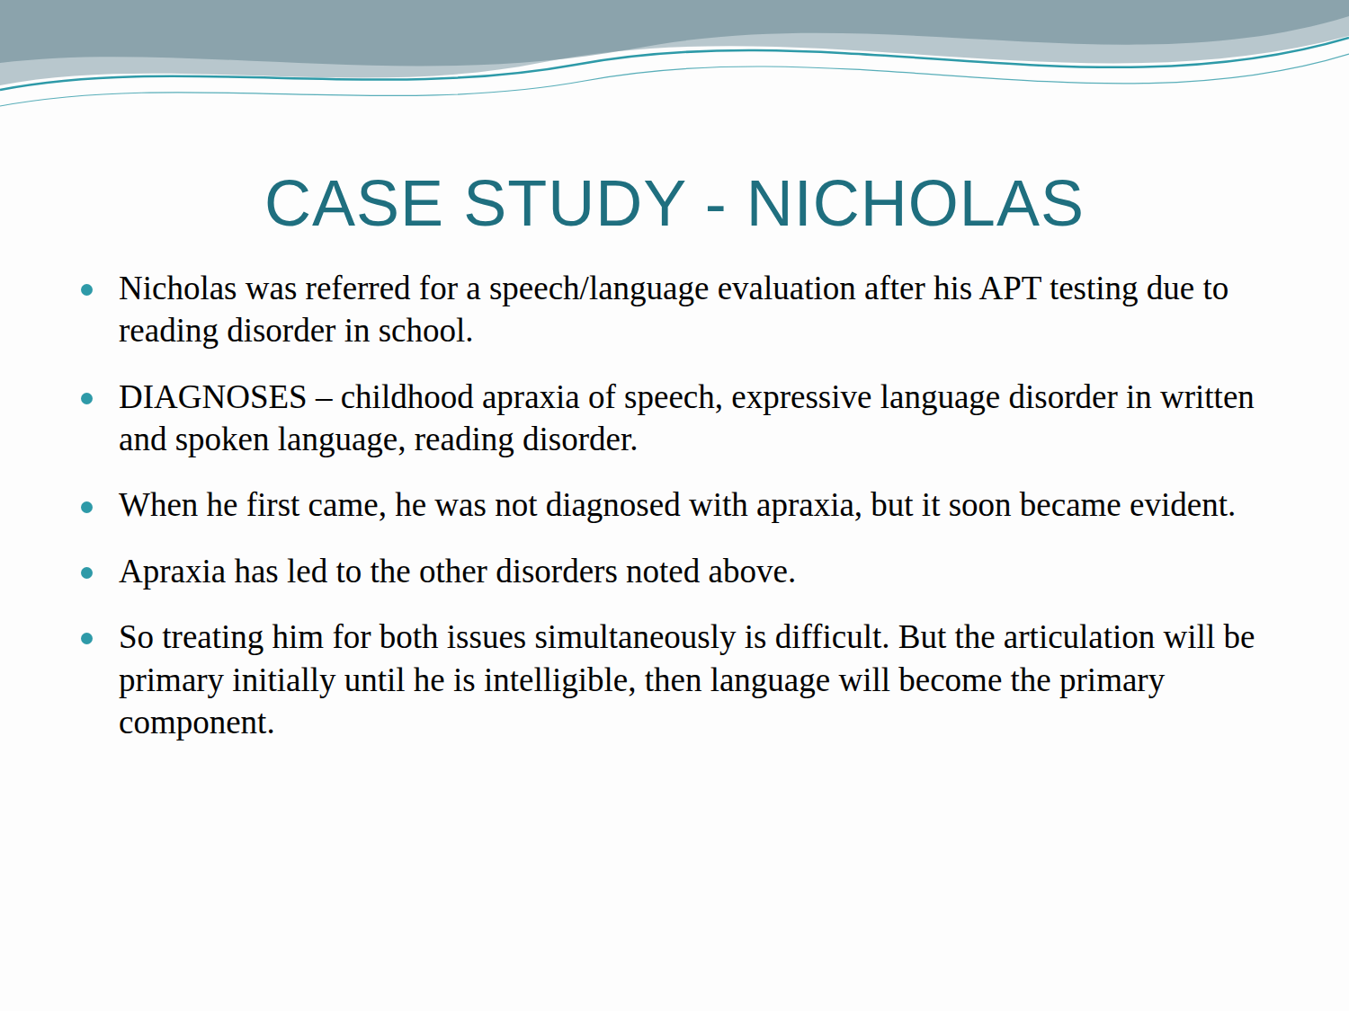CASE STUDY - NICHOLAS
Nicholas was referred for a speech/language evaluation after his APT testing due to reading disorder in school.
DIAGNOSES – childhood apraxia of speech, expressive language disorder in written and spoken language, reading disorder.
When he first came, he was not diagnosed with apraxia, but it soon became evident.
Apraxia has led to the other disorders noted above.
So treating him for both issues simultaneously is difficult. But the articulation will be primary initially until he is intelligible, then language will become the primary component.